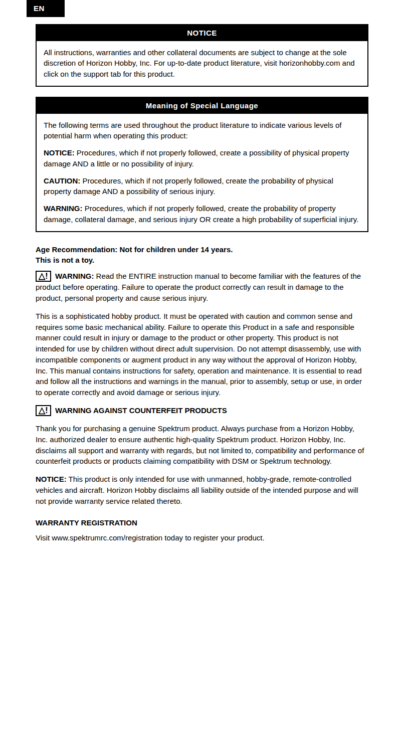EN
NOTICE
All instructions, warranties and other collateral documents are subject to change at the sole discretion of Horizon Hobby, Inc. For up-to-date product literature, visit horizonhobby.com and click on the support tab for this product.
Meaning of Special Language
The following terms are used throughout the product literature to indicate various levels of potential harm when operating this product:
NOTICE: Procedures, which if not properly followed, create a possibility of physical property damage AND a little or no possibility of injury.
CAUTION: Procedures, which if not properly followed, create the probability of physical property damage AND a possibility of serious injury.
WARNING: Procedures, which if not properly followed, create the probability of property damage, collateral damage, and serious injury OR create a high probability of superficial injury.
Age Recommendation: Not for children under 14 years.
This is not a toy.
△! WARNING: Read the ENTIRE instruction manual to become familiar with the features of the product before operating. Failure to operate the product correctly can result in damage to the product, personal property and cause serious injury.
This is a sophisticated hobby product. It must be operated with caution and common sense and requires some basic mechanical ability. Failure to operate this Product in a safe and responsible manner could result in injury or damage to the product or other property. This product is not intended for use by children without direct adult supervision. Do not attempt disassembly, use with incompatible components or augment product in any way without the approval of Horizon Hobby, Inc. This manual contains instructions for safety, operation and maintenance. It is essential to read and follow all the instructions and warnings in the manual, prior to assembly, setup or use, in order to operate correctly and avoid damage or serious injury.
△! WARNING AGAINST COUNTERFEIT PRODUCTS
Thank you for purchasing a genuine Spektrum product. Always purchase from a Horizon Hobby, Inc. authorized dealer to ensure authentic high-quality Spektrum product. Horizon Hobby, Inc. disclaims all support and warranty with regards, but not limited to, compatibility and performance of counterfeit products or products claiming compatibility with DSM or Spektrum technology.
NOTICE: This product is only intended for use with unmanned, hobby-grade, remote-controlled vehicles and aircraft. Horizon Hobby disclaims all liability outside of the intended purpose and will not provide warranty service related thereto.
WARRANTY REGISTRATION
Visit www.spektrumrc.com/registration today to register your product.